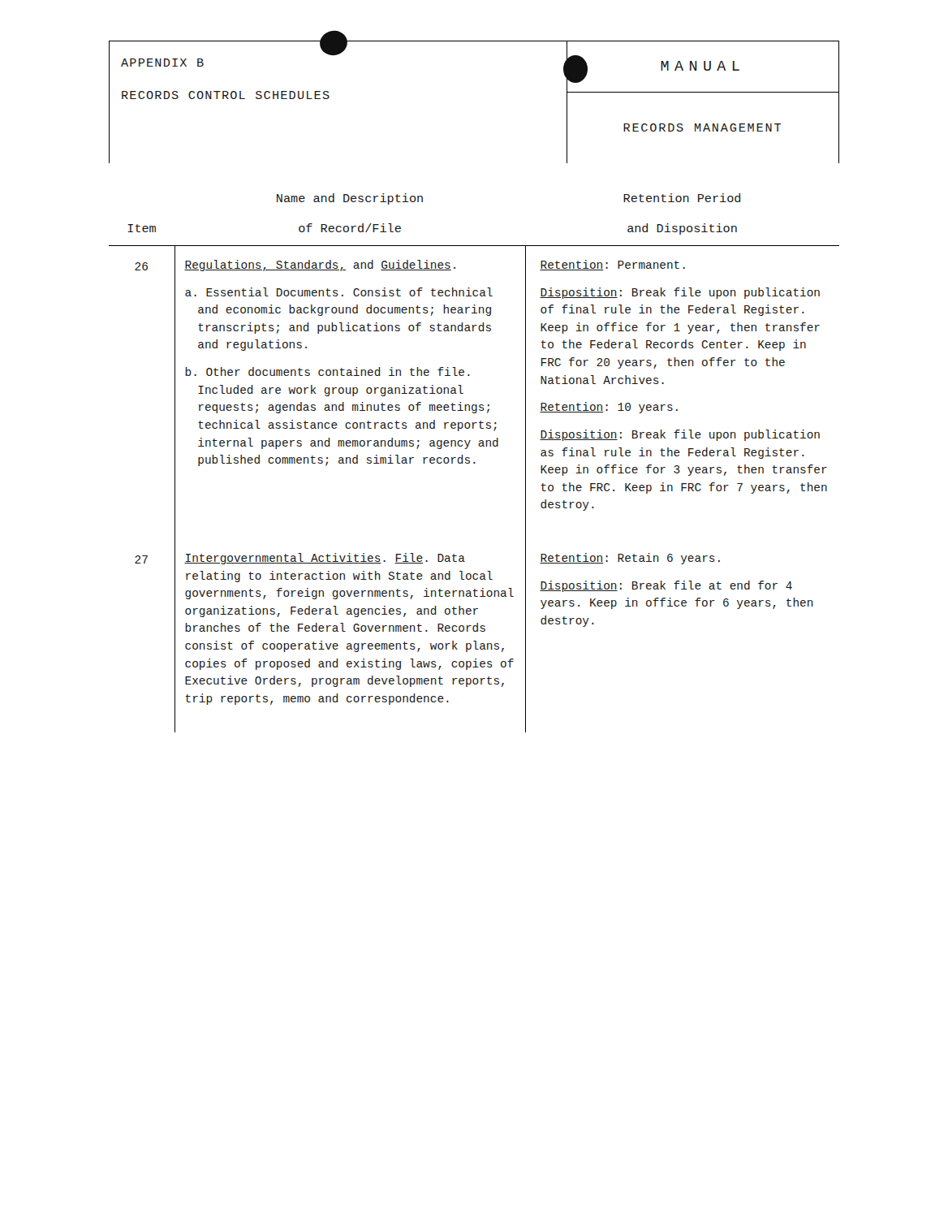APPENDIX B
RECORDS CONTROL SCHEDULES
MANUAL
RECORDS MANAGEMENT
| | Name and Description | Retention Period |
| --- | --- | --- |
| Item | of Record/File | and Disposition |
| 26 | Regulations, Standards, and Guidelines . a. Essential Documents. Consist of technical and economic background documents; hearing transcripts; and publications of standards and regulations. b. Other documents contained in the file. Included are work group organizational requests; agendas and minutes of meetings; technical assistance contracts and reports; internal papers and memorandums; agency and published comments; and similar records. | Retention : Permanent. Disposition : Break file upon publication of final rule in the Federal Register. Keep in office for 1 year, then transfer to the Federal Records Center. Keep in FRC for 20 years, then offer to the National Archives. Retention : 10 years. Disposition : Break file upon publication as final rule in the Federal Register. Keep in office for 3 years, then transfer to the FRC. Keep in FRC for 7 years, then destroy. |
| 27 | Intergovernmental Activities . File . Data relating to interaction with State and local governments, foreign governments, international organizations, Federal agencies, and other branches of the Federal Government. Records consist of cooperative agreements, work plans, copies of proposed and existing laws, copies of Executive Orders, program development reports, trip reports, memo and correspondence. | Retention : Retain 6 years. Disposition : Break file at end for 4 years. Keep in office for 6 years, then destroy. |